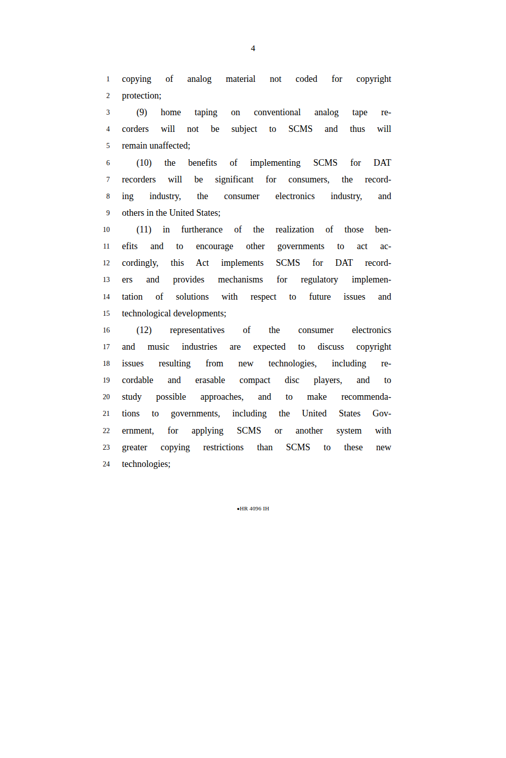4
copying of analog material not coded for copyright
protection;
(9) home taping on conventional analog tape re-
corders will not be subject to SCMS and thus will
remain unaffected;
(10) the benefits of implementing SCMS for DAT
recorders will be significant for consumers, the record-
ing industry, the consumer electronics industry, and
others in the United States;
(11) in furtherance of the realization of those ben-
efits and to encourage other governments to act ac-
cordingly, this Act implements SCMS for DAT record-
ers and provides mechanisms for regulatory implemen-
tation of solutions with respect to future issues and
technological developments;
(12) representatives of the consumer electronics
and music industries are expected to discuss copyright
issues resulting from new technologies, including re-
cordable and erasable compact disc players, and to
study possible approaches, and to make recommenda-
tions to governments, including the United States Gov-
ernment, for applying SCMS or another system with
greater copying restrictions than SCMS to these new
technologies;
●HR 4096 IH